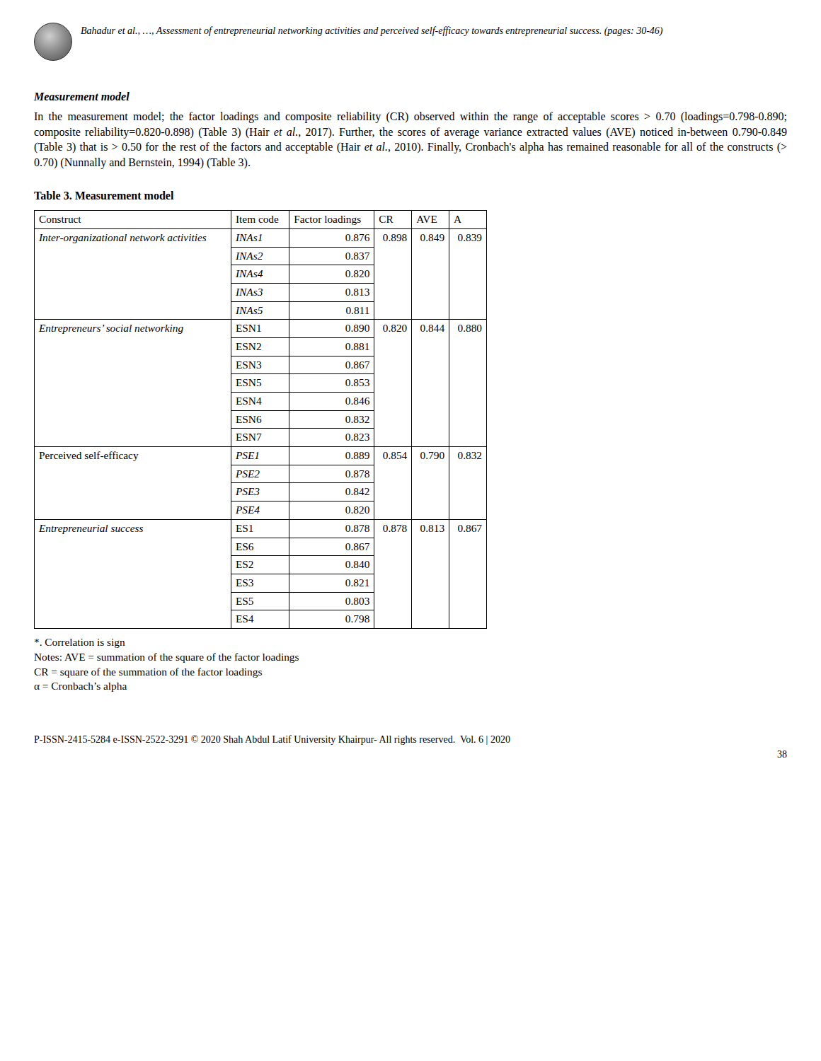Bahadur et al., …, Assessment of entrepreneurial networking activities and perceived self-efficacy towards entrepreneurial success. (pages: 30-46)
Measurement model
In the measurement model; the factor loadings and composite reliability (CR) observed within the range of acceptable scores > 0.70 (loadings=0.798-0.890; composite reliability=0.820-0.898) (Table 3) (Hair et al., 2017). Further, the scores of average variance extracted values (AVE) noticed in-between 0.790-0.849 (Table 3) that is > 0.50 for the rest of the factors and acceptable (Hair et al., 2010). Finally, Cronbach's alpha has remained reasonable for all of the constructs (> 0.70) (Nunnally and Bernstein, 1994) (Table 3).
Table 3. Measurement model
| Construct | Item code | Factor loadings | CR | AVE | A |
| --- | --- | --- | --- | --- | --- |
| Inter-organizational network activities | INAs1 | 0.876 | 0.898 | 0.849 | 0.839 |
| INAs2 | 0.837 |
| INAs4 | 0.820 |
| INAs3 | 0.813 |
| INAs5 | 0.811 |
| Entrepreneurs’ social networking | ESN1 | 0.890 | 0.820 | 0.844 | 0.880 |
| ESN2 | 0.881 |
| ESN3 | 0.867 |
| ESN5 | 0.853 |
| ESN4 | 0.846 |
| ESN6 | 0.832 |
| ESN7 | 0.823 |
| Perceived self-efficacy | PSE1 | 0.889 | 0.854 | 0.790 | 0.832 |
| PSE2 | 0.878 |
| PSE3 | 0.842 |
| PSE4 | 0.820 |
| Entrepreneurial success | ES1 | 0.878 | 0.878 | 0.813 | 0.867 |
| ES6 | 0.867 |
| ES2 | 0.840 |
| ES3 | 0.821 |
| ES5 | 0.803 |
| ES4 | 0.798 |
*. Correlation is sign
Notes: AVE = summation of the square of the factor loadings
CR = square of the summation of the factor loadings
α = Cronbach’s alpha
P-ISSN-2415-5284 e-ISSN-2522-3291 © 2020 Shah Abdul Latif University Khairpur- All rights reserved. Vol. 6 | 2020
38